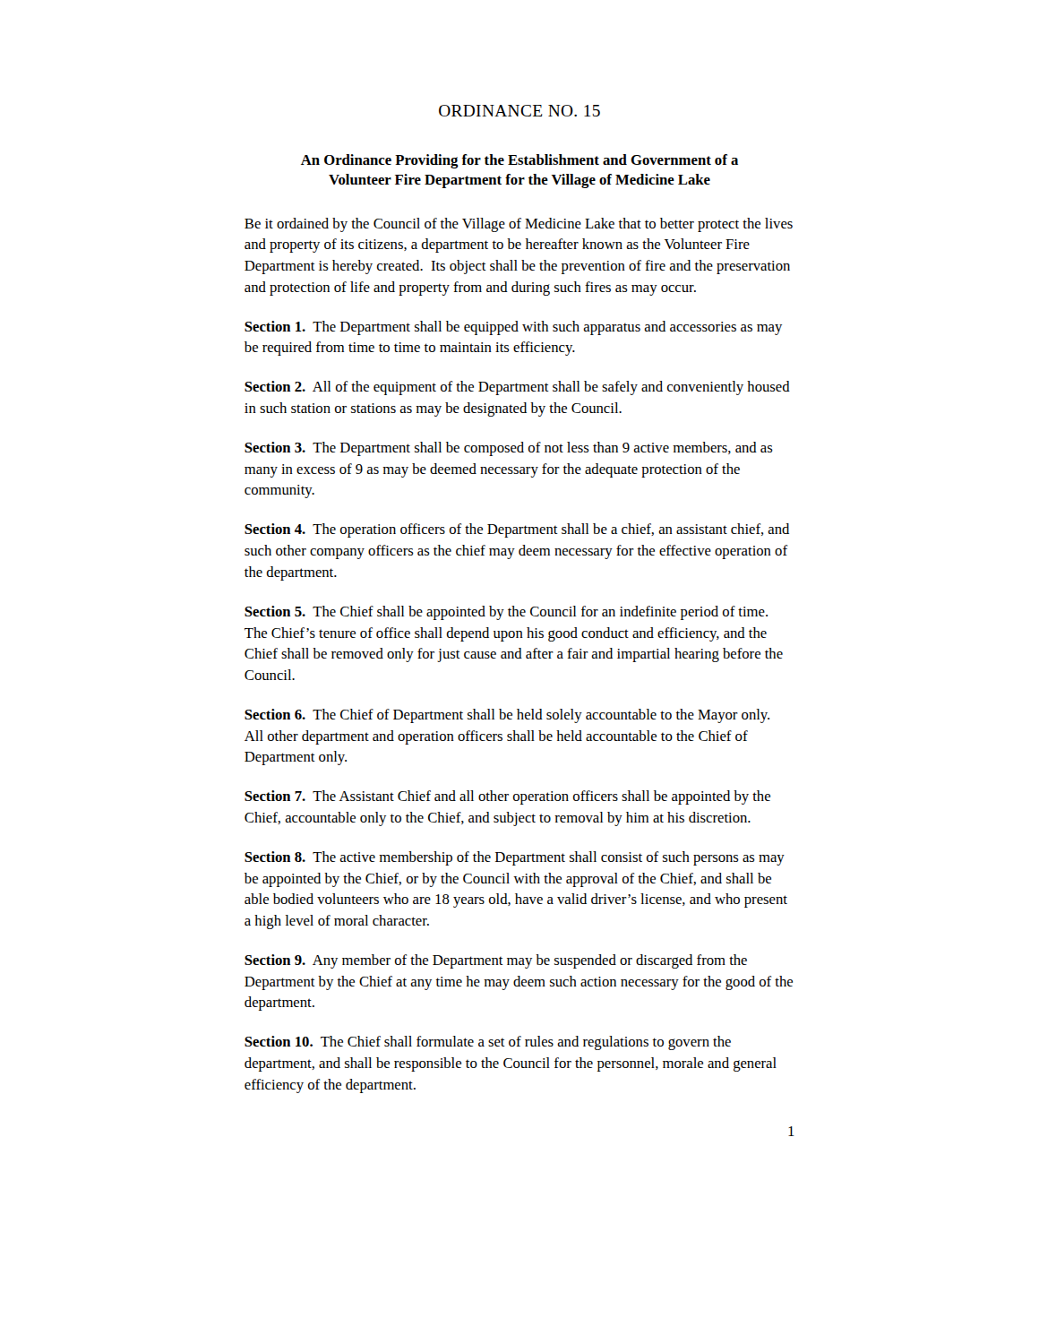ORDINANCE NO. 15
An Ordinance Providing for the Establishment and Government of a Volunteer Fire Department for the Village of Medicine Lake
Be it ordained by the Council of the Village of Medicine Lake that to better protect the lives and property of its citizens, a department to be hereafter known as the Volunteer Fire Department is hereby created. Its object shall be the prevention of fire and the preservation and protection of life and property from and during such fires as may occur.
Section 1. The Department shall be equipped with such apparatus and accessories as may be required from time to time to maintain its efficiency.
Section 2. All of the equipment of the Department shall be safely and conveniently housed in such station or stations as may be designated by the Council.
Section 3. The Department shall be composed of not less than 9 active members, and as many in excess of 9 as may be deemed necessary for the adequate protection of the community.
Section 4. The operation officers of the Department shall be a chief, an assistant chief, and such other company officers as the chief may deem necessary for the effective operation of the department.
Section 5. The Chief shall be appointed by the Council for an indefinite period of time. The Chief’s tenure of office shall depend upon his good conduct and efficiency, and the Chief shall be removed only for just cause and after a fair and impartial hearing before the Council.
Section 6. The Chief of Department shall be held solely accountable to the Mayor only.
All other department and operation officers shall be held accountable to the Chief of Department only.
Section 7. The Assistant Chief and all other operation officers shall be appointed by the Chief, accountable only to the Chief, and subject to removal by him at his discretion.
Section 8. The active membership of the Department shall consist of such persons as may be appointed by the Chief, or by the Council with the approval of the Chief, and shall be able bodied volunteers who are 18 years old, have a valid driver’s license, and who present a high level of moral character.
Section 9. Any member of the Department may be suspended or discarged from the Department by the Chief at any time he may deem such action necessary for the good of the department.
Section 10. The Chief shall formulate a set of rules and regulations to govern the department, and shall be responsible to the Council for the personnel, morale and general efficiency of the department.
1